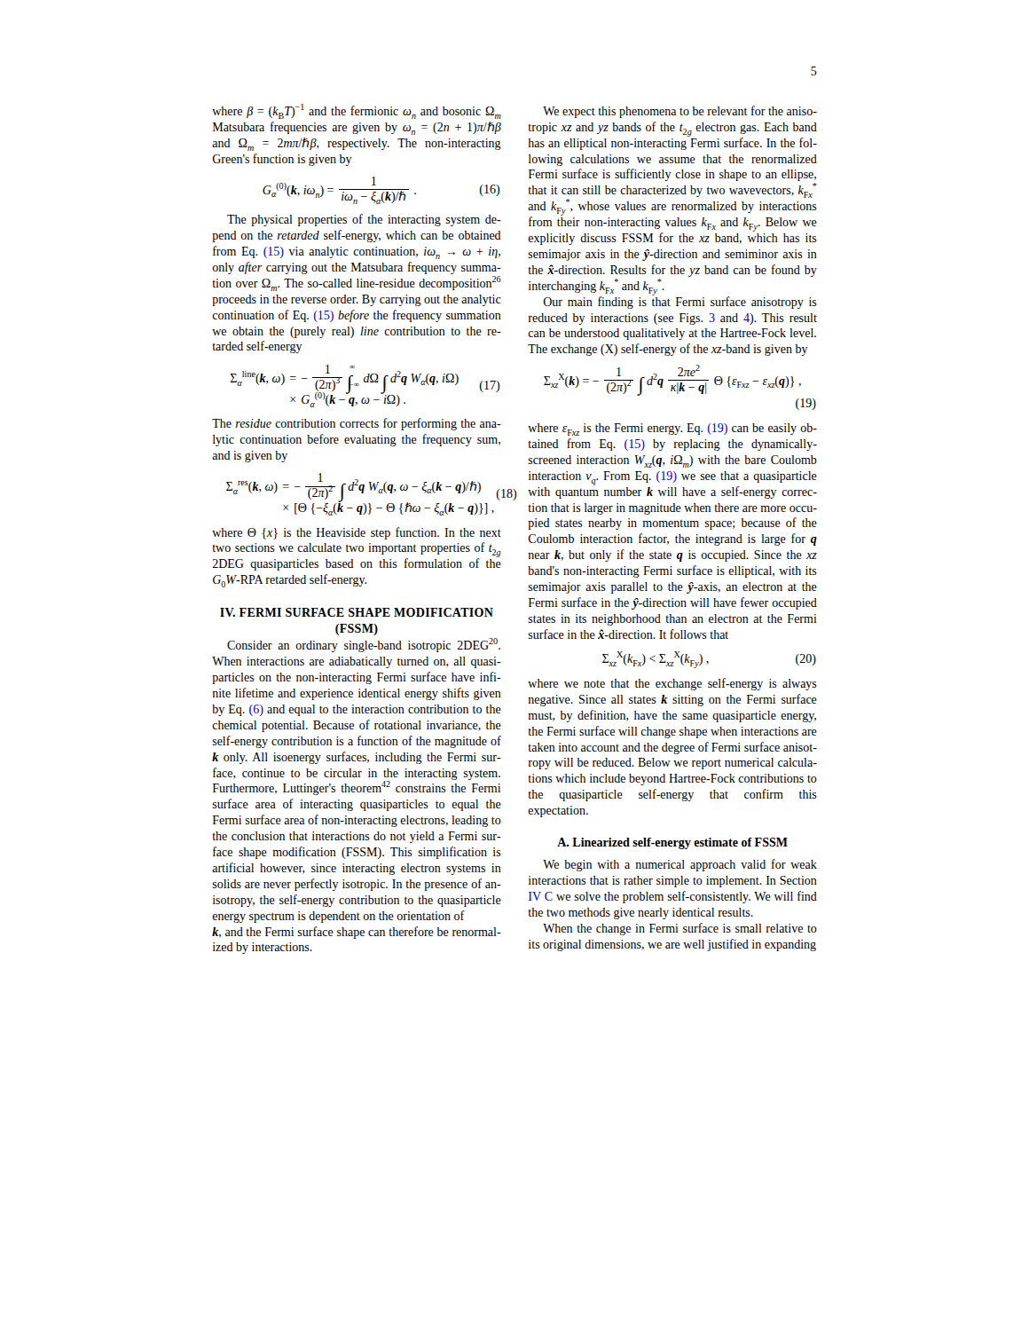5
where β = (kBT)−1 and the fermionic ωn and bosonic Ωm Matsubara frequencies are given by ωn = (2n + 1)π/ℏβ and Ωm = 2mπ/ℏβ, respectively. The non-interacting Green's function is given by
| G α (0) ( k , iω n ) = 1 iω n − ξ α ( k )/ℏ . | (16) |
The physical properties of the interacting system depend on the retarded self-energy, which can be obtained from Eq. (15) via analytic continuation, iωn → ω + iη, only after carrying out the Matsubara frequency summation over Ωm. The so-called line-residue decomposition26 proceeds in the reverse order. By carrying out the analytic continuation of Eq. (15) before the frequency summation we obtain the (purely real) line contribution to the retarded self-energy
| Σ α line ( k , ω ) = − 1 (2 π ) 3 ∫ ∞ −∞ d Ω ∫ d 2 q W α ( q , i Ω) × G α (0) ( k − q , ω − i Ω) . | (17) |
The residue contribution corrects for performing the analytic continuation before evaluating the frequency sum, and is given by
| Σ α res ( k , ω ) = − 1 (2 π ) 2 ∫ d 2 q W α ( q , ω − ξ α ( k − q )/ℏ) × [Θ {− ξ α ( k − q )} − Θ {ℏ ω − ξ α ( k − q )}] , | (18) |
where Θ {x} is the Heaviside step function. In the next two sections we calculate two important properties of t2g 2DEG quasiparticles based on this formulation of the G0W-RPA retarded self-energy.
IV. Fermi surface shape modification(FSSM)
Consider an ordinary single-band isotropic 2DEG20. When interactions are adiabatically turned on, all quasiparticles on the non-interacting Fermi surface have infinite lifetime and experience identical energy shifts given by Eq. (6) and equal to the interaction contribution to the chemical potential. Because of rotational invariance, the self-energy contribution is a function of the magnitude of k only. All isoenergy surfaces, including the Fermi surface, continue to be circular in the interacting system. Furthermore, Luttinger's theorem42 constrains the Fermi surface area of interacting quasiparticles to equal the Fermi surface area of non-interacting electrons, leading to the conclusion that interactions do not yield a Fermi surface shape modification (FSSM). This simplification is artificial however, since interacting electron systems in solids are never perfectly isotropic. In the presence of anisotropy, the self-energy contribution to the quasiparticle energy spectrum is dependent on the orientation of
k, and the Fermi surface shape can therefore be renormalized by interactions.
We expect this phenomena to be relevant for the anisotropic xz and yz bands of the t2g electron gas. Each band has an elliptical non-interacting Fermi surface. In the following calculations we assume that the renormalized Fermi surface is sufficiently close in shape to an ellipse, that it can still be characterized by two wavevectors, kFx* and kFy*, whose values are renormalized by interactions from their non-interacting values kFx and kFy. Below we explicitly discuss FSSM for the xz band, which has its semimajor axis in the ŷ-direction and semiminor axis in the x̂-direction. Results for the yz band can be found by interchanging kFx* and kFy*.
Our main finding is that Fermi surface anisotropy is reduced by interactions (see Figs. 3 and 4). This result can be understood qualitatively at the Hartree-Fock level. The exchange (X) self-energy of the xz-band is given by
| Σ xz X ( k ) = − 1 (2 π ) 2 ∫ d 2 q 2 πe 2 κ / k − q / Θ { ε F xz − ε xz ( q )} , |
| (19) |
where εFxz is the Fermi energy. Eq. (19) can be easily obtained from Eq. (15) by replacing the dynamically-screened interaction Wxz(q, i Ωm) with the bare Coulomb interaction vq. From Eq. (19) we see that a quasiparticle with quantum number k will have a self-energy correction that is larger in magnitude when there are more occupied states nearby in momentum space; because of the Coulomb interaction factor, the integrand is large for q near k, but only if the state q is occupied. Since the xz band's non-interacting Fermi surface is elliptical, with its semimajor axis parallel to the ŷ-axis, an electron at the Fermi surface in the ŷ-direction will have fewer occupied states in its neighborhood than an electron at the Fermi surface in the x̂-direction. It follows that
| Σ xz X ( k F x ) < Σ xz X ( k F y ) , | (20) |
where we note that the exchange self-energy is always negative. Since all states k sitting on the Fermi surface must, by definition, have the same quasiparticle energy, the Fermi surface will change shape when interactions are taken into account and the degree of Fermi surface anisotropy will be reduced. Below we report numerical calculations which include beyond Hartree-Fock contributions to the quasiparticle self-energy that confirm this expectation.
A. Linearized self-energy estimate of FSSM
We begin with a numerical approach valid for weak interactions that is rather simple to implement. In Section IV C we solve the problem self-consistently. We will find the two methods give nearly identical results.
When the change in Fermi surface is small relative to its original dimensions, we are well justified in expanding